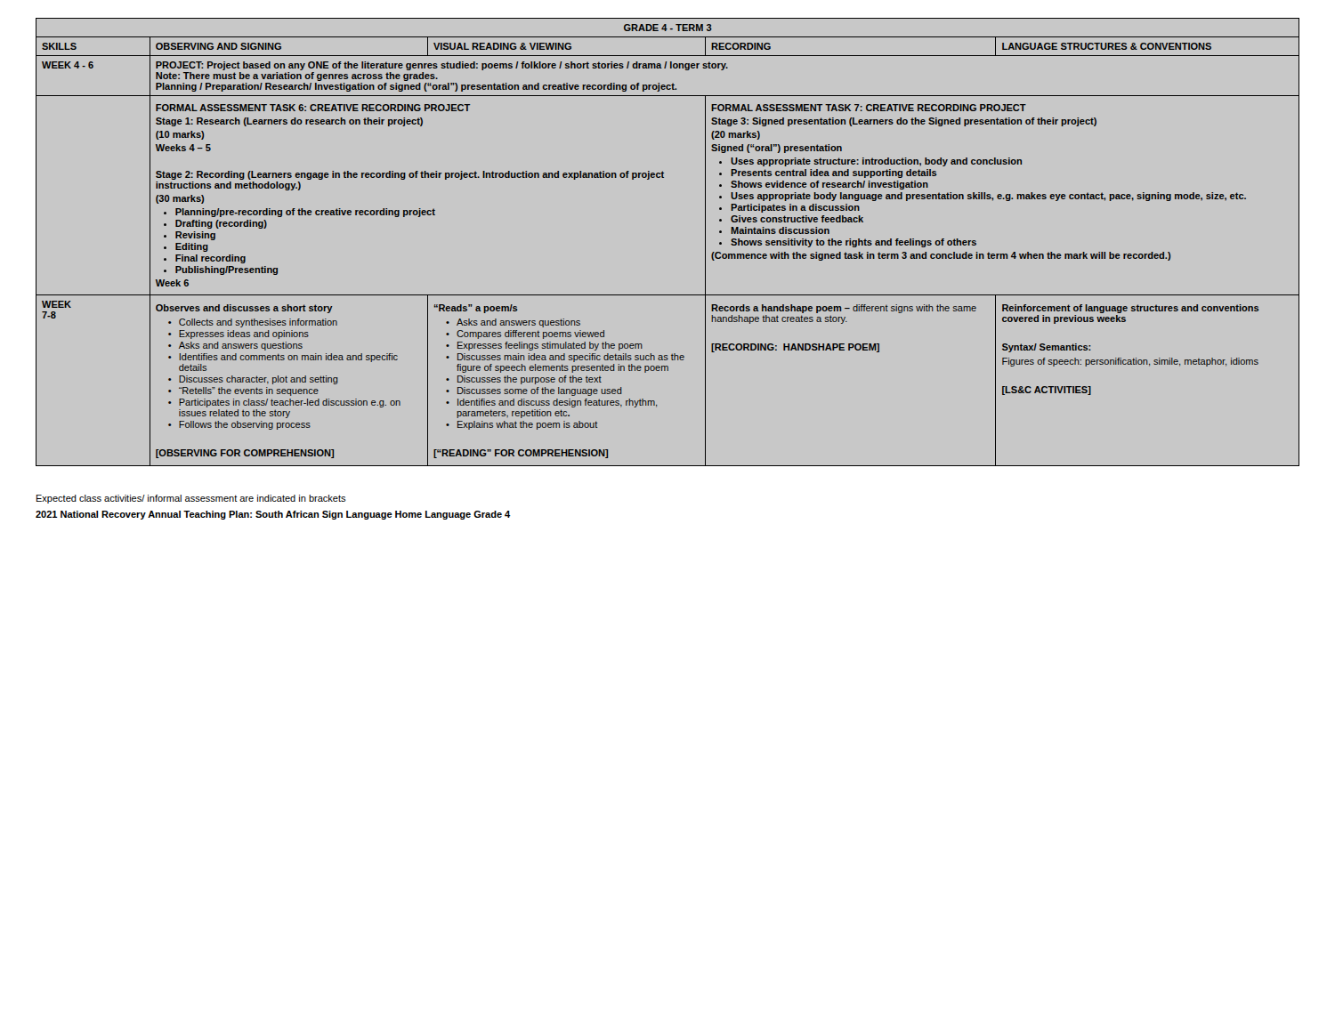| GRADE 4 - TERM 3 |
| SKILLS | OBSERVING AND SIGNING | VISUAL READING & VIEWING | RECORDING | LANGUAGE STRUCTURES & CONVENTIONS |
| WEEK 4 - 6 | PROJECT: Project based on any ONE of the literature genres studied: poems / folklore / short stories / drama / longer story. Note: There must be a variation of genres across the grades. Planning / Preparation/ Research/ Investigation of signed (“oral”) presentation and creative recording of project. |
| | FORMAL ASSESSMENT TASK 6: CREATIVE RECORDING PROJECT Stage 1: Research (Learners do research on their project) (10 marks) Weeks 4 – 5 Stage 2: Recording (Learners engage in the recording of their project. Introduction and explanation of project instructions and methodology.) (30 marks) Planning/pre-recording of the creative recording project Drafting (recording) Revising Editing Final recording Publishing/Presenting Week 6 | FORMAL ASSESSMENT TASK 7: CREATIVE RECORDING PROJECT Stage 3: Signed presentation (Learners do the Signed presentation of their project) (20 marks) Signed (“oral”) presentation Uses appropriate structure: introduction, body and conclusion Presents central idea and supporting details Shows evidence of research/ investigation Uses appropriate body language and presentation skills, e.g. makes eye contact, pace, signing mode, size, etc. Participates in a discussion Gives constructive feedback Maintains discussion Shows sensitivity to the rights and feelings of others (Commence with the signed task in term 3 and conclude in term 4 when the mark will be recorded.) |
| WEEK 7-8 | Observes and discusses a short story Collects and synthesises information Expresses ideas and opinions Asks and answers questions Identifies and comments on main idea and specific details Discusses character, plot and setting “Retells” the events in sequence Participates in class/ teacher-led discussion e.g. on issues related to the story Follows the observing process [OBSERVING FOR COMPREHENSION] | “Reads” a poem/s Asks and answers questions Compares different poems viewed Expresses feelings stimulated by the poem Discusses main idea and specific details such as the figure of speech elements presented in the poem Discusses the purpose of the text Discusses some of the language used Identifies and discuss design features, rhythm, parameters, repetition etc . Explains what the poem is about [“READING” FOR COMPREHENSION] | Records a handshape poem – different signs with the same handshape that creates a story. [RECORDING: HANDSHAPE POEM] | Reinforcement of language structures and conventions covered in previous weeks Syntax/ Semantics: Figures of speech: personification, simile, metaphor, idioms [LS&C ACTIVITIES] |
Expected class activities/ informal assessment are indicated in brackets
2021 National Recovery Annual Teaching Plan: South African Sign Language Home Language Grade 4